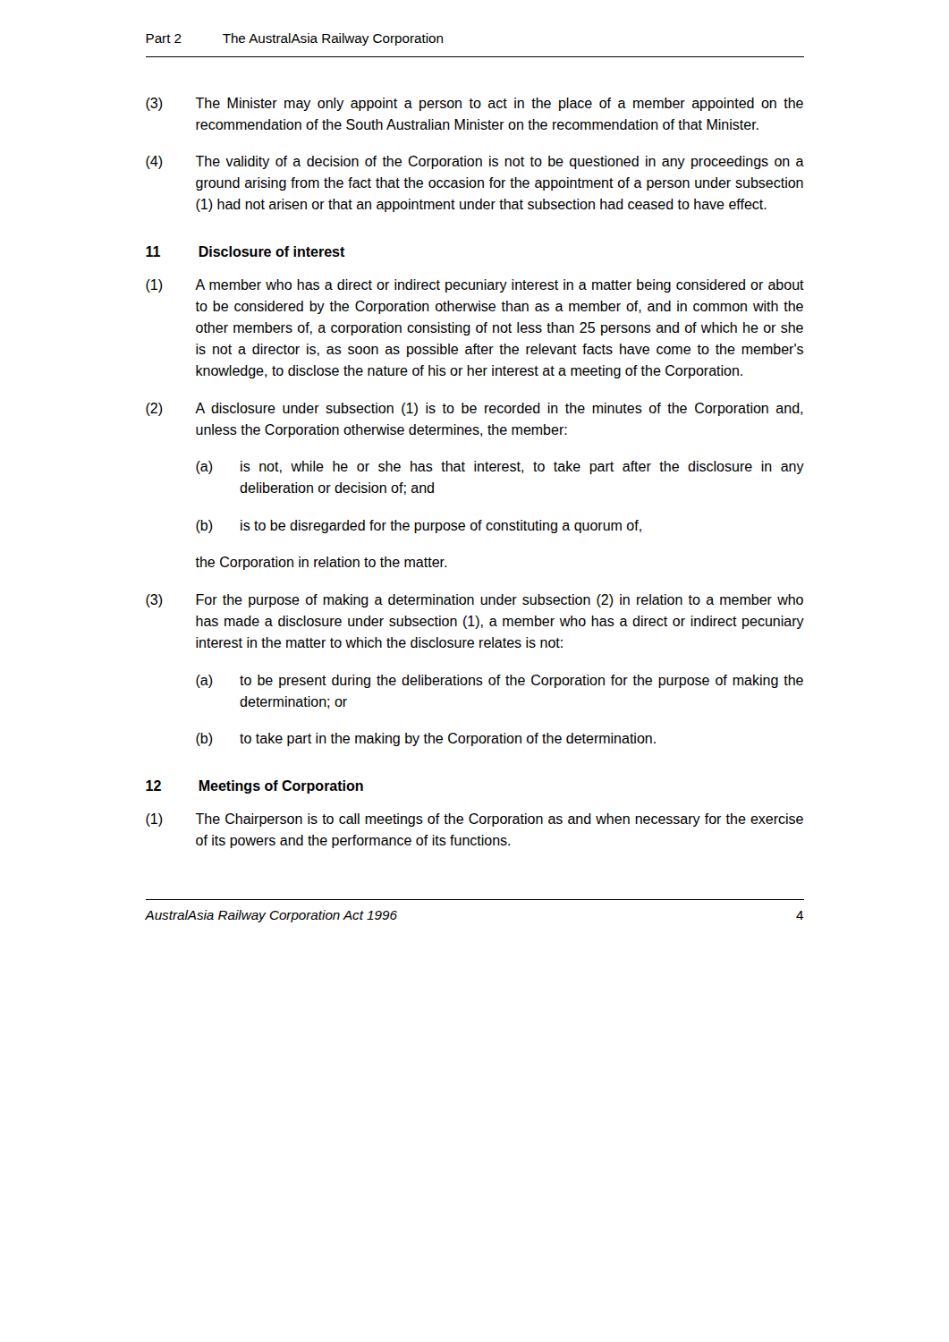Part 2 The AustralAsia Railway Corporation
(3) The Minister may only appoint a person to act in the place of a member appointed on the recommendation of the South Australian Minister on the recommendation of that Minister.
(4) The validity of a decision of the Corporation is not to be questioned in any proceedings on a ground arising from the fact that the occasion for the appointment of a person under subsection (1) had not arisen or that an appointment under that subsection had ceased to have effect.
11 Disclosure of interest
(1) A member who has a direct or indirect pecuniary interest in a matter being considered or about to be considered by the Corporation otherwise than as a member of, and in common with the other members of, a corporation consisting of not less than 25 persons and of which he or she is not a director is, as soon as possible after the relevant facts have come to the member's knowledge, to disclose the nature of his or her interest at a meeting of the Corporation.
(2) A disclosure under subsection (1) is to be recorded in the minutes of the Corporation and, unless the Corporation otherwise determines, the member:
(a) is not, while he or she has that interest, to take part after the disclosure in any deliberation or decision of; and
(b) is to be disregarded for the purpose of constituting a quorum of,
the Corporation in relation to the matter.
(3) For the purpose of making a determination under subsection (2) in relation to a member who has made a disclosure under subsection (1), a member who has a direct or indirect pecuniary interest in the matter to which the disclosure relates is not:
(a) to be present during the deliberations of the Corporation for the purpose of making the determination; or
(b) to take part in the making by the Corporation of the determination.
12 Meetings of Corporation
(1) The Chairperson is to call meetings of the Corporation as and when necessary for the exercise of its powers and the performance of its functions.
AustralAsia Railway Corporation Act 1996 4